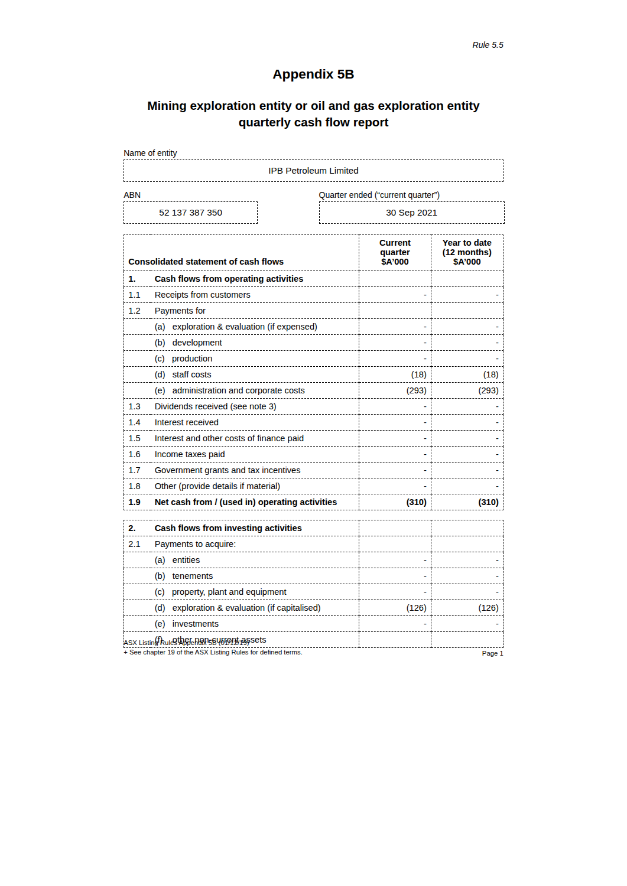Rule 5.5
Appendix 5B
Mining exploration entity or oil and gas exploration entity
quarterly cash flow report
Name of entity
IPB Petroleum Limited
ABN
Quarter ended (“current quarter”)
52 137 387 350
30 Sep 2021
| Consolidated statement of cash flows | Current quarter $A’000 | Year to date (12 months) $A’000 |
| --- | --- | --- |
| 1. | Cash flows from operating activities | | |
| 1.1 | Receipts from customers | - | - |
| 1.2 | Payments for | | |
| | (a) exploration & evaluation (if expensed) | - | - |
| | (b) development | - | - |
| | (c) production | - | - |
| | (d) staff costs | (18) | (18) |
| | (e) administration and corporate costs | (293) | (293) |
| 1.3 | Dividends received (see note 3) | - | - |
| 1.4 | Interest received | - | - |
| 1.5 | Interest and other costs of finance paid | - | - |
| 1.6 | Income taxes paid | - | - |
| 1.7 | Government grants and tax incentives | - | - |
| 1.8 | Other (provide details if material) | - | - |
| 1.9 | Net cash from / (used in) operating activities | (310) | (310) |
| 2. | Cash flows from investing activities | | |
| 2.1 | Payments to acquire: | | |
| | (a) entities | - | - |
| | (b) tenements | - | - |
| | (c) property, plant and equipment | - | - |
| | (d) exploration & evaluation (if capitalised) | (126) | (126) |
| | (e) investments | - | - |
| | (f) other non-current assets | | |
ASX Listing Rules Appendix 5B (01/12/19)
+ See chapter 19 of the ASX Listing Rules for defined terms.
Page 1